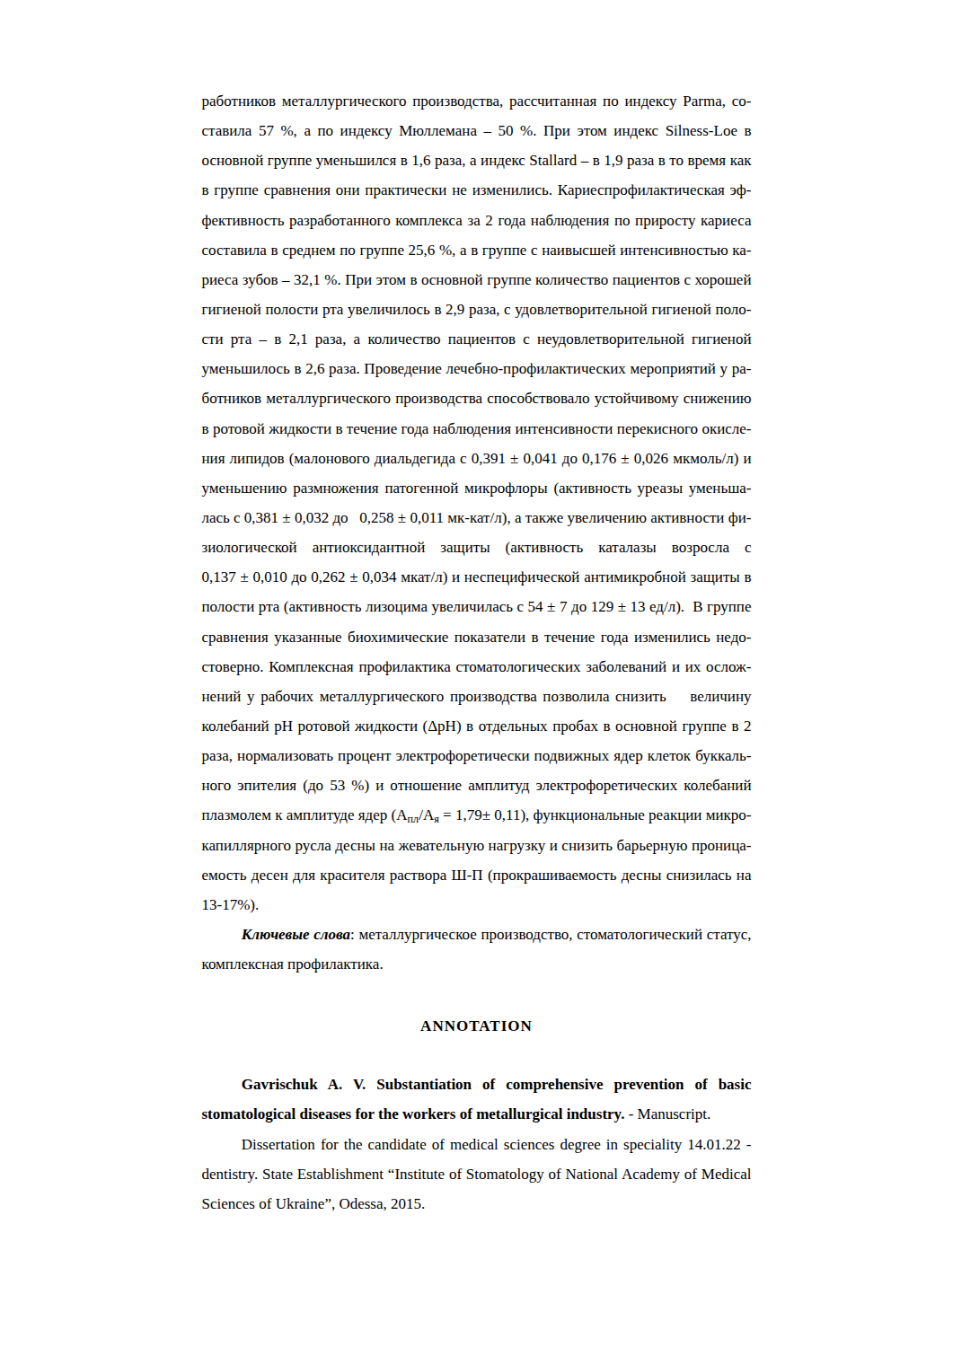работников металлургического производства, рассчитанная по индексу Parma, составила 57 %, а по индексу Мюллемана – 50 %. При этом индекс Silness-Loe в основной группе уменьшился в 1,6 раза, а индекс Stallard – в 1,9 раза в то время как в группе сравнения они практически не изменились. Кариеспрофилактическая эффективность разработанного комплекса за 2 года наблюдения по приросту кариеса составила в среднем по группе 25,6 %, а в группе с наивысшей интенсивностью кариеса зубов – 32,1 %. При этом в основной группе количество пациентов с хорошей гигиеной полости рта увеличилось в 2,9 раза, с удовлетворительной гигиеной полости рта – в 2,1 раза, а количество пациентов с неудовлетворительной гигиеной уменьшилось в 2,6 раза. Проведение лечебно-профилактических мероприятий у работников металлургического производства способствовало устойчивому снижению в ротовой жидкости в течение года наблюдения интенсивности перекисного окисления липидов (малонового диальдегида с 0,391 ± 0,041 до 0,176 ± 0,026 мкмоль/л) и уменьшению размножения патогенной микрофлоры (активность уреазы уменьшалась с 0,381 ± 0,032 до 0,258 ± 0,011 мк-кат/л), а также увеличению активности физиологической антиоксидантной защиты (активность каталазы возросла с 0,137 ± 0,010 до 0,262 ± 0,034 мкат/л) и неспецифической антимикробной защиты в полости рта (активность лизоцима увеличилась с 54 ± 7 до 129 ± 13 ед/л). В группе сравнения указанные биохимические показатели в течение года изменились недостоверно. Комплексная профилактика стоматологических заболеваний и их осложнений у рабочих металлургического производства позволила снизить величину колебаний рН ротовой жидкости (ΔрН) в отдельных пробах в основной группе в 2 раза, нормализовать процент электрофоретически подвижных ядер клеток буккального эпителия (до 53 %) и отношение амплитуд электрофоретических колебаний плазмолем к амплитуде ядер (Апл/Ая = 1,79± 0,11), функциональные реакции микрокапиллярного русла десны на жевательную нагрузку и снизить барьерную проницаемость десен для красителя раствора Ш-П (прокрашиваемость десны снизилась на 13-17%).
Ключевые слова: металлургическое производство, стоматологический статус, комплексная профилактика.
ANNOTATION
Gavrischuk A. V. Substantiation of comprehensive prevention of basic stomatological diseases for the workers of metallurgical industry. - Manuscript.
Dissertation for the candidate of medical sciences degree in speciality 14.01.22 - dentistry. State Establishment “Institute of Stomatology of National Academy of Medical Sciences of Ukraine”, Odessa, 2015.